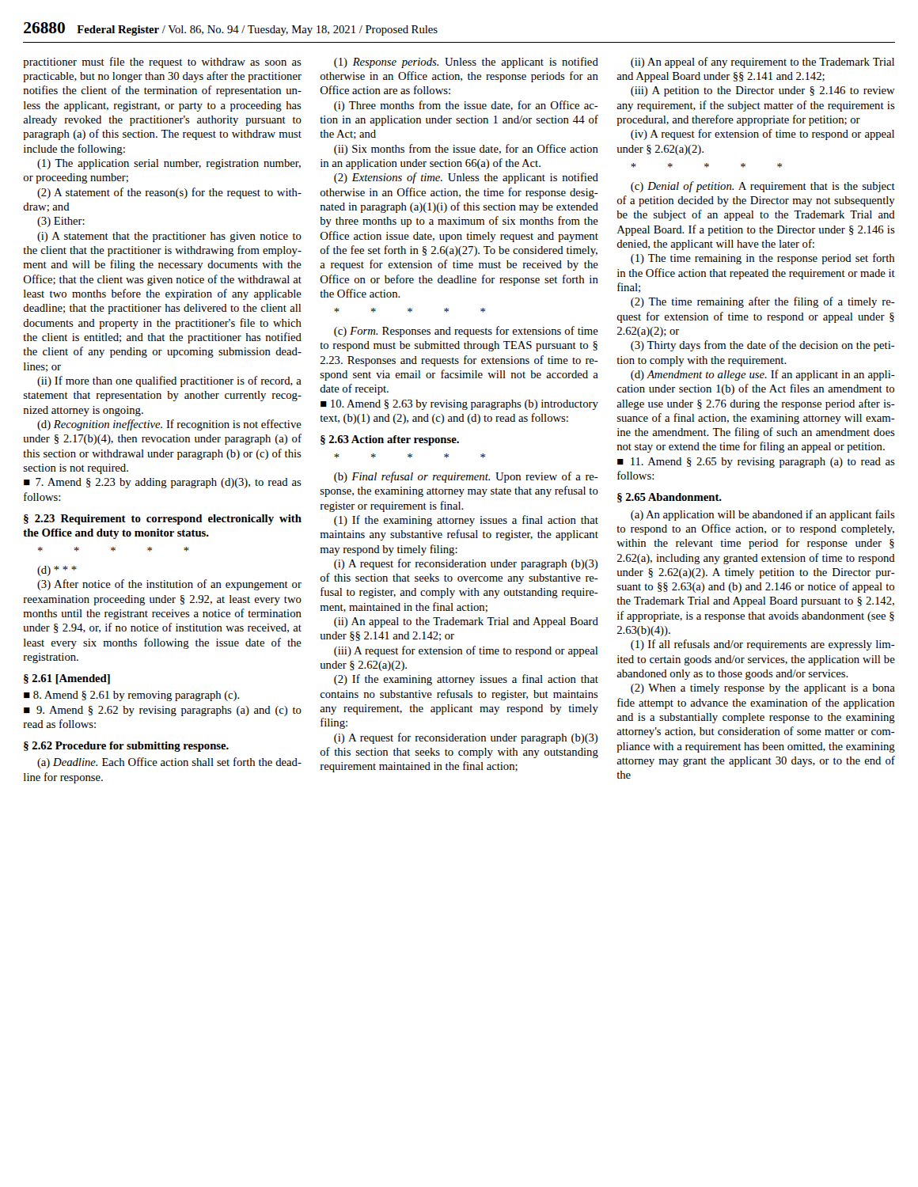26880 Federal Register / Vol. 86, No. 94 / Tuesday, May 18, 2021 / Proposed Rules
practitioner must file the request to withdraw as soon as practicable, but no longer than 30 days after the practitioner notifies the client of the termination of representation unless the applicant, registrant, or party to a proceeding has already revoked the practitioner's authority pursuant to paragraph (a) of this section. The request to withdraw must include the following:
(1) The application serial number, registration number, or proceeding number;
(2) A statement of the reason(s) for the request to withdraw; and
(3) Either:
(i) A statement that the practitioner has given notice to the client that the practitioner is withdrawing from employment and will be filing the necessary documents with the Office; that the client was given notice of the withdrawal at least two months before the expiration of any applicable deadline; that the practitioner has delivered to the client all documents and property in the practitioner's file to which the client is entitled; and that the practitioner has notified the client of any pending or upcoming submission deadlines; or
(ii) If more than one qualified practitioner is of record, a statement that representation by another currently recognized attorney is ongoing.
(d) Recognition ineffective. If recognition is not effective under § 2.17(b)(4), then revocation under paragraph (a) of this section or withdrawal under paragraph (b) or (c) of this section is not required.
■ 7. Amend § 2.23 by adding paragraph (d)(3), to read as follows:
§ 2.23 Requirement to correspond electronically with the Office and duty to monitor status.
* * * * *
(d) * * *
(3) After notice of the institution of an expungement or reexamination proceeding under § 2.92, at least every two months until the registrant receives a notice of termination under § 2.94, or, if no notice of institution was received, at least every six months following the issue date of the registration.
§ 2.61 [Amended]
■ 8. Amend § 2.61 by removing paragraph (c).
■ 9. Amend § 2.62 by revising paragraphs (a) and (c) to read as follows:
§ 2.62 Procedure for submitting response.
(a) Deadline. Each Office action shall set forth the deadline for response.
(1) Response periods. Unless the applicant is notified otherwise in an Office action, the response periods for an Office action are as follows:
(i) Three months from the issue date, for an Office action in an application under section 1 and/or section 44 of the Act; and
(ii) Six months from the issue date, for an Office action in an application under section 66(a) of the Act.
(2) Extensions of time. Unless the applicant is notified otherwise in an Office action, the time for response designated in paragraph (a)(1)(i) of this section may be extended by three months up to a maximum of six months from the Office action issue date, upon timely request and payment of the fee set forth in § 2.6(a)(27). To be considered timely, a request for extension of time must be received by the Office on or before the deadline for response set forth in the Office action.
* * * * *
(c) Form. Responses and requests for extensions of time to respond must be submitted through TEAS pursuant to § 2.23. Responses and requests for extensions of time to respond sent via email or facsimile will not be accorded a date of receipt.
■ 10. Amend § 2.63 by revising paragraphs (b) introductory text, (b)(1) and (2), and (c) and (d) to read as follows:
§ 2.63 Action after response.
* * * * *
(b) Final refusal or requirement. Upon review of a response, the examining attorney may state that any refusal to register or requirement is final.
(1) If the examining attorney issues a final action that maintains any substantive refusal to register, the applicant may respond by timely filing:
(i) A request for reconsideration under paragraph (b)(3) of this section that seeks to overcome any substantive refusal to register, and comply with any outstanding requirement, maintained in the final action;
(ii) An appeal to the Trademark Trial and Appeal Board under §§ 2.141 and 2.142; or
(iii) A request for extension of time to respond or appeal under § 2.62(a)(2).
(2) If the examining attorney issues a final action that contains no substantive refusals to register, but maintains any requirement, the applicant may respond by timely filing:
(i) A request for reconsideration under paragraph (b)(3) of this section that seeks to comply with any outstanding requirement maintained in the final action;
(ii) An appeal of any requirement to the Trademark Trial and Appeal Board under §§ 2.141 and 2.142;
(iii) A petition to the Director under § 2.146 to review any requirement, if the subject matter of the requirement is procedural, and therefore appropriate for petition; or
(iv) A request for extension of time to respond or appeal under § 2.62(a)(2).
* * * * *
(c) Denial of petition. A requirement that is the subject of a petition decided by the Director may not subsequently be the subject of an appeal to the Trademark Trial and Appeal Board. If a petition to the Director under § 2.146 is denied, the applicant will have the later of:
(1) The time remaining in the response period set forth in the Office action that repeated the requirement or made it final;
(2) The time remaining after the filing of a timely request for extension of time to respond or appeal under § 2.62(a)(2); or
(3) Thirty days from the date of the decision on the petition to comply with the requirement.
(d) Amendment to allege use. If an applicant in an application under section 1(b) of the Act files an amendment to allege use under § 2.76 during the response period after issuance of a final action, the examining attorney will examine the amendment. The filing of such an amendment does not stay or extend the time for filing an appeal or petition.
■ 11. Amend § 2.65 by revising paragraph (a) to read as follows:
§ 2.65 Abandonment.
(a) An application will be abandoned if an applicant fails to respond to an Office action, or to respond completely, within the relevant time period for response under § 2.62(a), including any granted extension of time to respond under § 2.62(a)(2). A timely petition to the Director pursuant to §§ 2.63(a) and (b) and 2.146 or notice of appeal to the Trademark Trial and Appeal Board pursuant to § 2.142, if appropriate, is a response that avoids abandonment (see § 2.63(b)(4)).
(1) If all refusals and/or requirements are expressly limited to certain goods and/or services, the application will be abandoned only as to those goods and/or services.
(2) When a timely response by the applicant is a bona fide attempt to advance the examination of the application and is a substantially complete response to the examining attorney's action, but consideration of some matter or compliance with a requirement has been omitted, the examining attorney may grant the applicant 30 days, or to the end of the